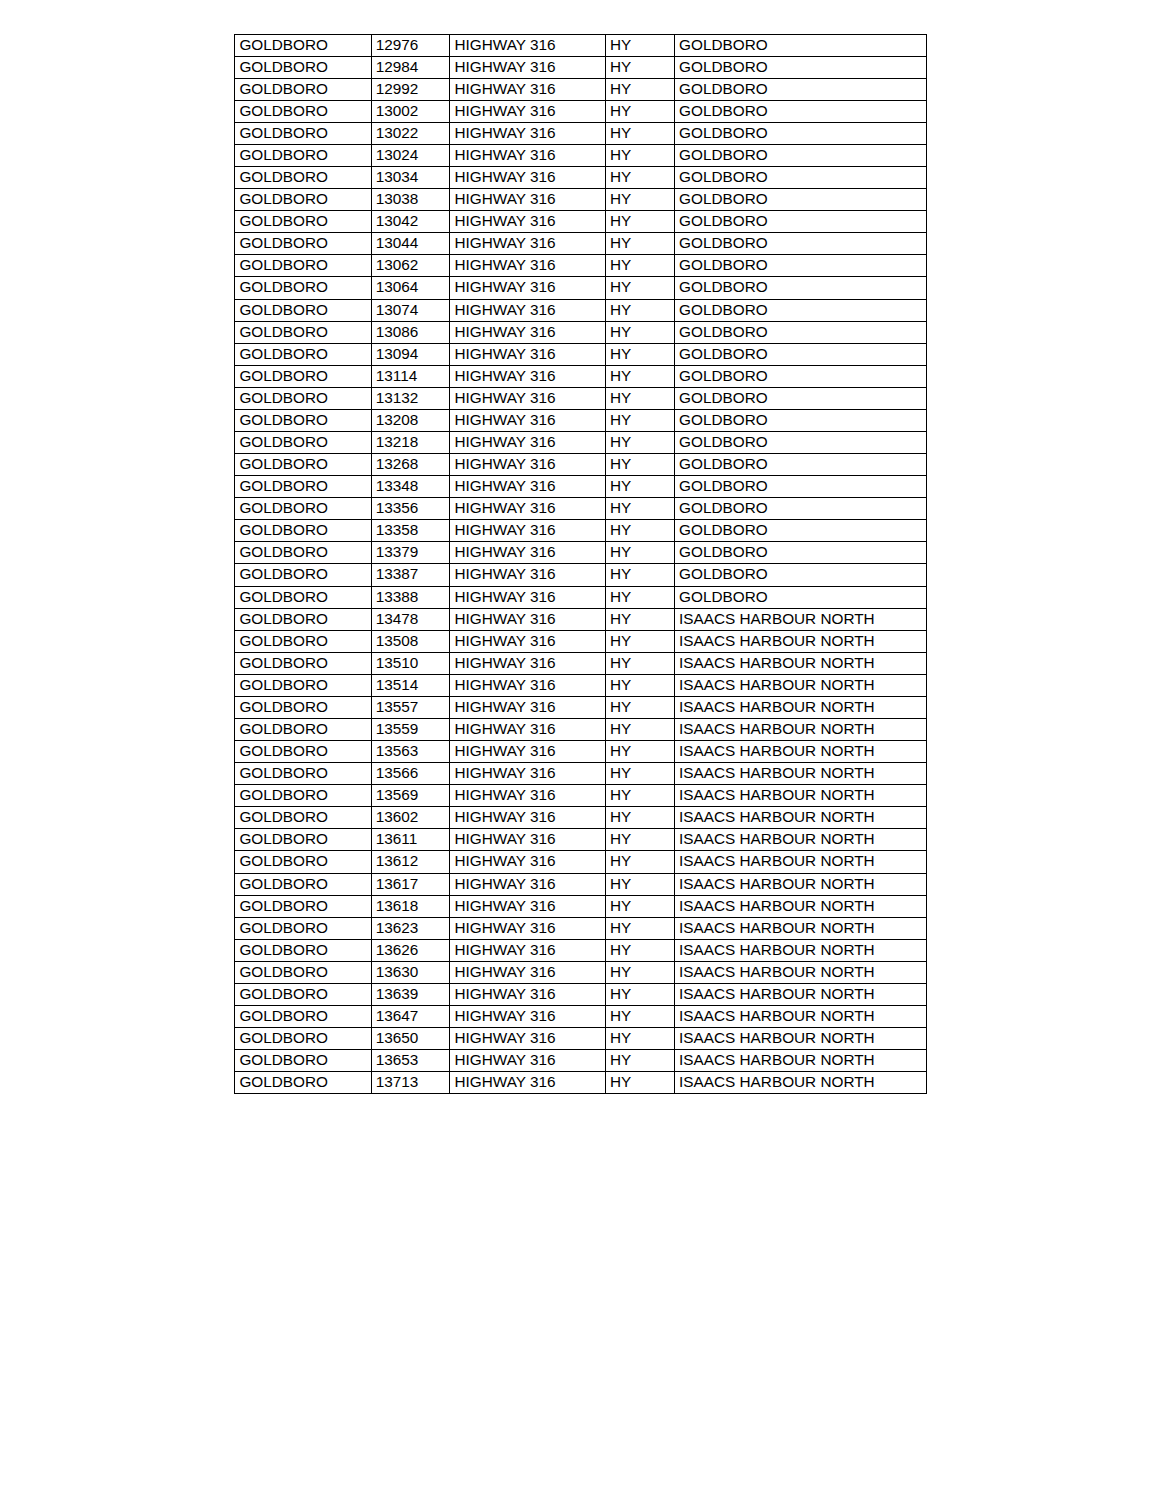| GOLDBORO | 12976 | HIGHWAY 316 | HY | GOLDBORO |
| GOLDBORO | 12984 | HIGHWAY 316 | HY | GOLDBORO |
| GOLDBORO | 12992 | HIGHWAY 316 | HY | GOLDBORO |
| GOLDBORO | 13002 | HIGHWAY 316 | HY | GOLDBORO |
| GOLDBORO | 13022 | HIGHWAY 316 | HY | GOLDBORO |
| GOLDBORO | 13024 | HIGHWAY 316 | HY | GOLDBORO |
| GOLDBORO | 13034 | HIGHWAY 316 | HY | GOLDBORO |
| GOLDBORO | 13038 | HIGHWAY 316 | HY | GOLDBORO |
| GOLDBORO | 13042 | HIGHWAY 316 | HY | GOLDBORO |
| GOLDBORO | 13044 | HIGHWAY 316 | HY | GOLDBORO |
| GOLDBORO | 13062 | HIGHWAY 316 | HY | GOLDBORO |
| GOLDBORO | 13064 | HIGHWAY 316 | HY | GOLDBORO |
| GOLDBORO | 13074 | HIGHWAY 316 | HY | GOLDBORO |
| GOLDBORO | 13086 | HIGHWAY 316 | HY | GOLDBORO |
| GOLDBORO | 13094 | HIGHWAY 316 | HY | GOLDBORO |
| GOLDBORO | 13114 | HIGHWAY 316 | HY | GOLDBORO |
| GOLDBORO | 13132 | HIGHWAY 316 | HY | GOLDBORO |
| GOLDBORO | 13208 | HIGHWAY 316 | HY | GOLDBORO |
| GOLDBORO | 13218 | HIGHWAY 316 | HY | GOLDBORO |
| GOLDBORO | 13268 | HIGHWAY 316 | HY | GOLDBORO |
| GOLDBORO | 13348 | HIGHWAY 316 | HY | GOLDBORO |
| GOLDBORO | 13356 | HIGHWAY 316 | HY | GOLDBORO |
| GOLDBORO | 13358 | HIGHWAY 316 | HY | GOLDBORO |
| GOLDBORO | 13379 | HIGHWAY 316 | HY | GOLDBORO |
| GOLDBORO | 13387 | HIGHWAY 316 | HY | GOLDBORO |
| GOLDBORO | 13388 | HIGHWAY 316 | HY | GOLDBORO |
| GOLDBORO | 13478 | HIGHWAY 316 | HY | ISAACS HARBOUR NORTH |
| GOLDBORO | 13508 | HIGHWAY 316 | HY | ISAACS HARBOUR NORTH |
| GOLDBORO | 13510 | HIGHWAY 316 | HY | ISAACS HARBOUR NORTH |
| GOLDBORO | 13514 | HIGHWAY 316 | HY | ISAACS HARBOUR NORTH |
| GOLDBORO | 13557 | HIGHWAY 316 | HY | ISAACS HARBOUR NORTH |
| GOLDBORO | 13559 | HIGHWAY 316 | HY | ISAACS HARBOUR NORTH |
| GOLDBORO | 13563 | HIGHWAY 316 | HY | ISAACS HARBOUR NORTH |
| GOLDBORO | 13566 | HIGHWAY 316 | HY | ISAACS HARBOUR NORTH |
| GOLDBORO | 13569 | HIGHWAY 316 | HY | ISAACS HARBOUR NORTH |
| GOLDBORO | 13602 | HIGHWAY 316 | HY | ISAACS HARBOUR NORTH |
| GOLDBORO | 13611 | HIGHWAY 316 | HY | ISAACS HARBOUR NORTH |
| GOLDBORO | 13612 | HIGHWAY 316 | HY | ISAACS HARBOUR NORTH |
| GOLDBORO | 13617 | HIGHWAY 316 | HY | ISAACS HARBOUR NORTH |
| GOLDBORO | 13618 | HIGHWAY 316 | HY | ISAACS HARBOUR NORTH |
| GOLDBORO | 13623 | HIGHWAY 316 | HY | ISAACS HARBOUR NORTH |
| GOLDBORO | 13626 | HIGHWAY 316 | HY | ISAACS HARBOUR NORTH |
| GOLDBORO | 13630 | HIGHWAY 316 | HY | ISAACS HARBOUR NORTH |
| GOLDBORO | 13639 | HIGHWAY 316 | HY | ISAACS HARBOUR NORTH |
| GOLDBORO | 13647 | HIGHWAY 316 | HY | ISAACS HARBOUR NORTH |
| GOLDBORO | 13650 | HIGHWAY 316 | HY | ISAACS HARBOUR NORTH |
| GOLDBORO | 13653 | HIGHWAY 316 | HY | ISAACS HARBOUR NORTH |
| GOLDBORO | 13713 | HIGHWAY 316 | HY | ISAACS HARBOUR NORTH |